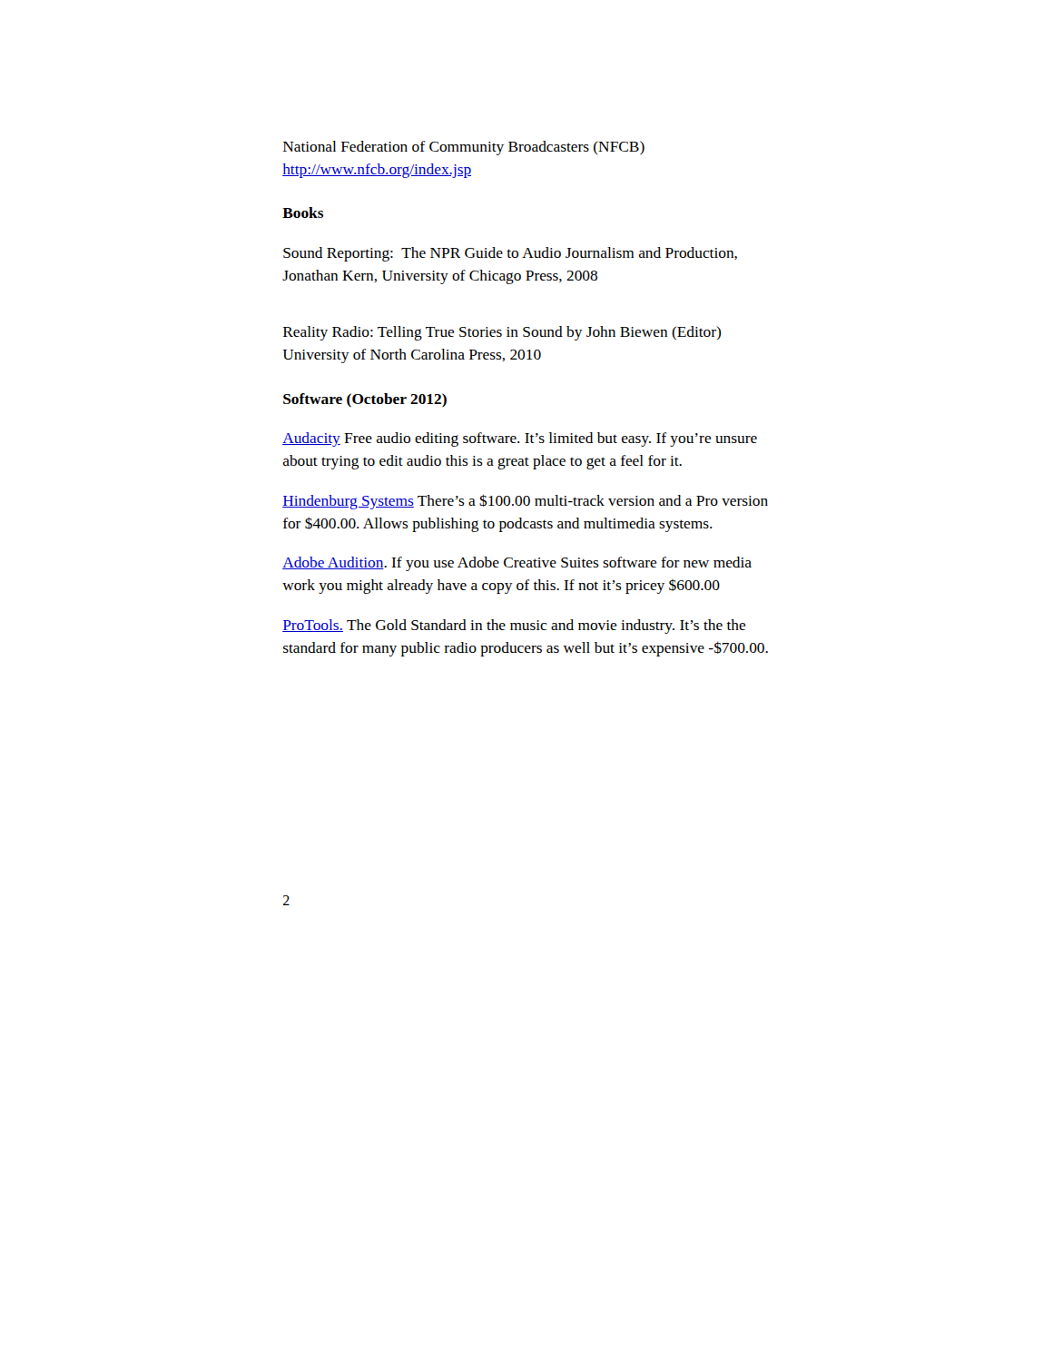National Federation of Community Broadcasters (NFCB)
http://www.nfcb.org/index.jsp
Books
Sound Reporting: The NPR Guide to Audio Journalism and Production, Jonathan Kern, University of Chicago Press, 2008
Reality Radio: Telling True Stories in Sound by John Biewen (Editor) University of North Carolina Press, 2010
Software (October 2012)
Audacity Free audio editing software. It’s limited but easy. If you’re unsure about trying to edit audio this is a great place to get a feel for it.
Hindenburg Systems There’s a $100.00 multi-track version and a Pro version for $400.00. Allows publishing to podcasts and multimedia systems.
Adobe Audition. If you use Adobe Creative Suites software for new media work you might already have a copy of this. If not it’s pricey $600.00
ProTools. The Gold Standard in the music and movie industry. It’s the the standard for many public radio producers as well but it’s expensive -$700.00.
2